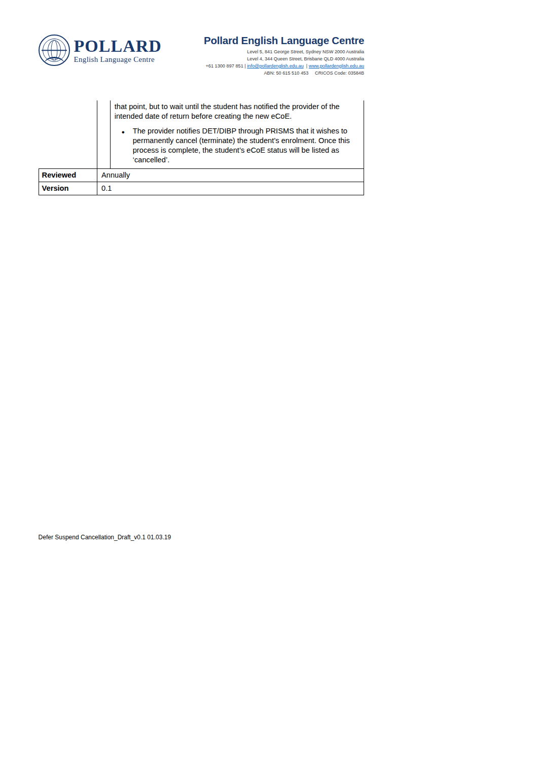POLLARD English Language Centre
Pollard English Language Centre
Level 5, 841 George Street, Sydney NSW 2000 Australia
Level 4, 344 Queen Street, Brisbane QLD 4000 Australia
+61 1300 897 851 | info@pollardenglish.edu.au | www.pollardenglish.edu.au
ABN: 50 615 510 453 CRICOS Code: 03584B
| | | that point, but to wait until the student has notified the provider of the intended date of return before creating the new eCoE. The provider notifies DET/DIBP through PRISMS that it wishes to permanently cancel (terminate) the student’s enrolment. Once this process is complete, the student’s eCoE status will be listed as ‘cancelled’. |
| Reviewed | Annually |
| Version | 0.1 |
Defer Suspend Cancellation_Draft_v0.1 01.03.19